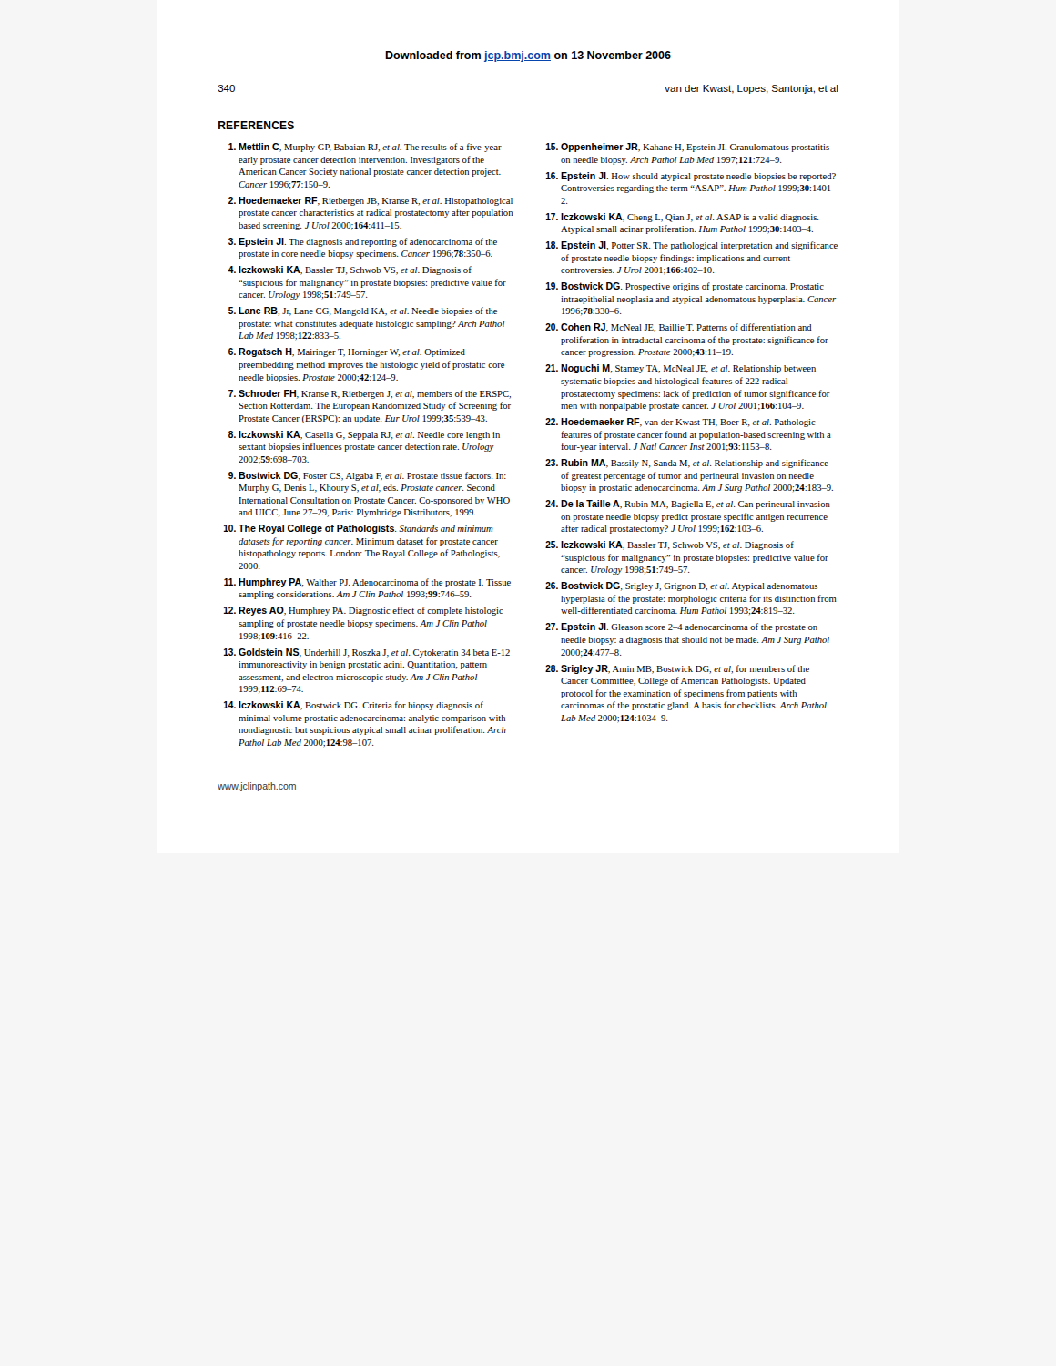Downloaded from jcp.bmj.com on 13 November 2006
340 van der Kwast, Lopes, Santonja, et al
REFERENCES
Mettlin C, Murphy GP, Babaian RJ, et al. The results of a five-year early prostate cancer detection intervention. Investigators of the American Cancer Society national prostate cancer detection project. Cancer 1996;77:150–9.
Hoedemaeker RF, Rietbergen JB, Kranse R, et al. Histopathological prostate cancer characteristics at radical prostatectomy after population based screening. J Urol 2000;164:411–15.
Epstein JI. The diagnosis and reporting of adenocarcinoma of the prostate in core needle biopsy specimens. Cancer 1996;78:350–6.
Iczkowski KA, Bassler TJ, Schwob VS, et al. Diagnosis of “suspicious for malignancy” in prostate biopsies: predictive value for cancer. Urology 1998;51:749–57.
Lane RB, Jr, Lane CG, Mangold KA, et al. Needle biopsies of the prostate: what constitutes adequate histologic sampling? Arch Pathol Lab Med 1998;122:833–5.
Rogatsch H, Mairinger T, Horninger W, et al. Optimized preembedding method improves the histologic yield of prostatic core needle biopsies. Prostate 2000;42:124–9.
Schroder FH, Kranse R, Rietbergen J, et al, members of the ERSPC, Section Rotterdam. The European Randomized Study of Screening for Prostate Cancer (ERSPC): an update. Eur Urol 1999;35:539–43.
Iczkowski KA, Casella G, Seppala RJ, et al. Needle core length in sextant biopsies influences prostate cancer detection rate. Urology 2002;59:698–703.
Bostwick DG, Foster CS, Algaba F, et al. Prostate tissue factors. In: Murphy G, Denis L, Khoury S, et al, eds. Prostate cancer. Second International Consultation on Prostate Cancer. Co-sponsored by WHO and UICC, June 27–29, Paris: Plymbridge Distributors, 1999.
The Royal College of Pathologists. Standards and minimum datasets for reporting cancer. Minimum dataset for prostate cancer histopathology reports. London: The Royal College of Pathologists, 2000.
Humphrey PA, Walther PJ. Adenocarcinoma of the prostate I. Tissue sampling considerations. Am J Clin Pathol 1993;99:746–59.
Reyes AO, Humphrey PA. Diagnostic effect of complete histologic sampling of prostate needle biopsy specimens. Am J Clin Pathol 1998;109:416–22.
Goldstein NS, Underhill J, Roszka J, et al. Cytokeratin 34 beta E-12 immunoreactivity in benign prostatic acini. Quantitation, pattern assessment, and electron microscopic study. Am J Clin Pathol 1999;112:69–74.
Iczkowski KA, Bostwick DG. Criteria for biopsy diagnosis of minimal volume prostatic adenocarcinoma: analytic comparison with nondiagnostic but suspicious atypical small acinar proliferation. Arch Pathol Lab Med 2000;124:98–107.
Oppenheimer JR, Kahane H, Epstein JI. Granulomatous prostatitis on needle biopsy. Arch Pathol Lab Med 1997;121:724–9.
Epstein JI. How should atypical prostate needle biopsies be reported? Controversies regarding the term “ASAP”. Hum Pathol 1999;30:1401–2.
Iczkowski KA, Cheng L, Qian J, et al. ASAP is a valid diagnosis. Atypical small acinar proliferation. Hum Pathol 1999;30:1403–4.
Epstein JI, Potter SR. The pathological interpretation and significance of prostate needle biopsy findings: implications and current controversies. J Urol 2001;166:402–10.
Bostwick DG. Prospective origins of prostate carcinoma. Prostatic intraepithelial neoplasia and atypical adenomatous hyperplasia. Cancer 1996;78:330–6.
Cohen RJ, McNeal JE, Baillie T. Patterns of differentiation and proliferation in intraductal carcinoma of the prostate: significance for cancer progression. Prostate 2000;43:11–19.
Noguchi M, Stamey TA, McNeal JE, et al. Relationship between systematic biopsies and histological features of 222 radical prostatectomy specimens: lack of prediction of tumor significance for men with nonpalpable prostate cancer. J Urol 2001;166:104–9.
Hoedemaeker RF, van der Kwast TH, Boer R, et al. Pathologic features of prostate cancer found at population-based screening with a four-year interval. J Natl Cancer Inst 2001;93:1153–8.
Rubin MA, Bassily N, Sanda M, et al. Relationship and significance of greatest percentage of tumor and perineural invasion on needle biopsy in prostatic adenocarcinoma. Am J Surg Pathol 2000;24:183–9.
De la Taille A, Rubin MA, Bagiella E, et al. Can perineural invasion on prostate needle biopsy predict prostate specific antigen recurrence after radical prostatectomy? J Urol 1999;162:103–6.
Iczkowski KA, Bassler TJ, Schwob VS, et al. Diagnosis of “suspicious for malignancy” in prostate biopsies: predictive value for cancer. Urology 1998;51:749–57.
Bostwick DG, Srigley J, Grignon D, et al. Atypical adenomatous hyperplasia of the prostate: morphologic criteria for its distinction from well-differentiated carcinoma. Hum Pathol 1993;24:819–32.
Epstein JI. Gleason score 2–4 adenocarcinoma of the prostate on needle biopsy: a diagnosis that should not be made. Am J Surg Pathol 2000;24:477–8.
Srigley JR, Amin MB, Bostwick DG, et al, for members of the Cancer Committee, College of American Pathologists. Updated protocol for the examination of specimens from patients with carcinomas of the prostatic gland. A basis for checklists. Arch Pathol Lab Med 2000;124:1034–9.
www.jclinpath.com